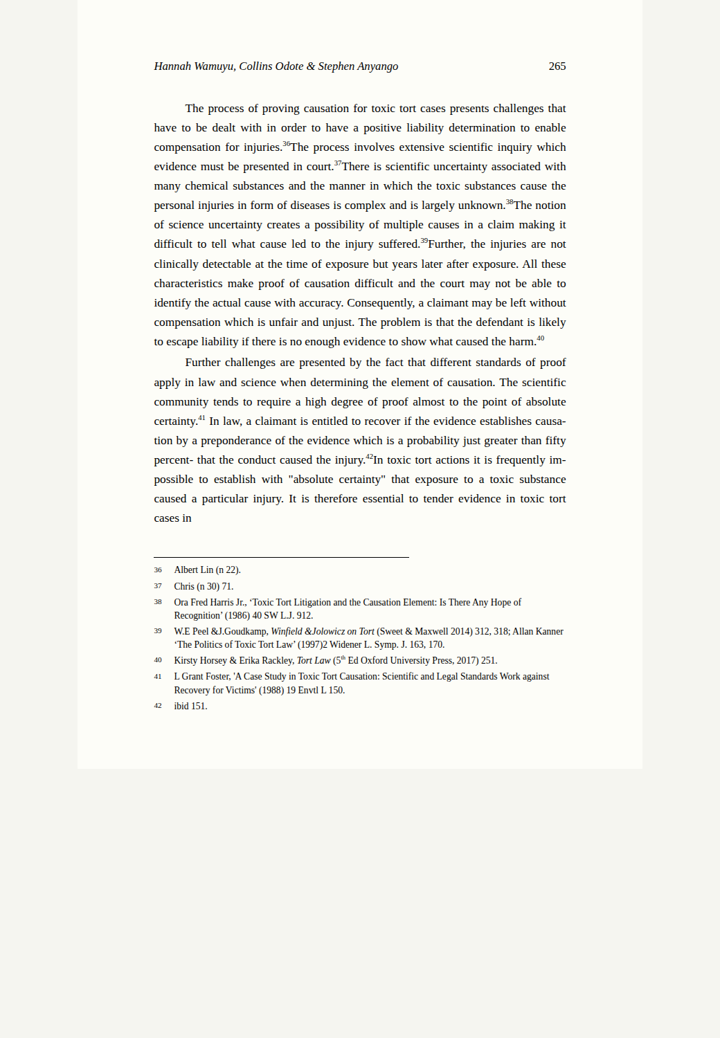Hannah Wamuyu, Collins Odote & Stephen Anyango 265
The process of proving causation for toxic tort cases presents challenges that have to be dealt with in order to have a positive liability determination to enable compensation for injuries.36The process involves extensive scientific inquiry which evidence must be presented in court.37There is scientific uncertainty associated with many chemical substances and the manner in which the toxic substances cause the personal injuries in form of diseases is complex and is largely unknown.38The notion of science uncertainty creates a possibility of multiple causes in a claim making it difficult to tell what cause led to the injury suffered.39Further, the injuries are not clinically detectable at the time of exposure but years later after exposure. All these characteristics make proof of causation difficult and the court may not be able to identify the actual cause with accuracy. Consequently, a claimant may be left without compensation which is unfair and unjust. The problem is that the defendant is likely to escape liability if there is no enough evidence to show what caused the harm.40
Further challenges are presented by the fact that different standards of proof apply in law and science when determining the element of causation. The scientific community tends to require a high degree of proof almost to the point of absolute certainty.41 In law, a claimant is entitled to recover if the evidence establishes causation by a preponderance of the evidence which is a probability just greater than fifty percent- that the conduct caused the injury.42In toxic tort actions it is frequently impossible to establish with "absolute certainty" that exposure to a toxic substance caused a particular injury. It is therefore essential to tender evidence in toxic tort cases in
36 Albert Lin (n 22).
37 Chris (n 30) 71.
38 Ora Fred Harris Jr., ‘Toxic Tort Litigation and the Causation Element: Is There Any Hope of Recognition’ (1986) 40 SW L.J. 912.
39 W.E Peel &J.Goudkamp, Winfield &Jolowicz on Tort (Sweet & Maxwell 2014) 312, 318; Allan Kanner ‘The Politics of Toxic Tort Law’ (1997)2 Widener L. Symp. J. 163, 170.
40 Kirsty Horsey & Erika Rackley, Tort Law (5th Ed Oxford University Press, 2017) 251.
41 L Grant Foster, 'A Case Study in Toxic Tort Causation: Scientific and Legal Standards Work against Recovery for Victims' (1988) 19 Envtl L 150.
42 ibid 151.